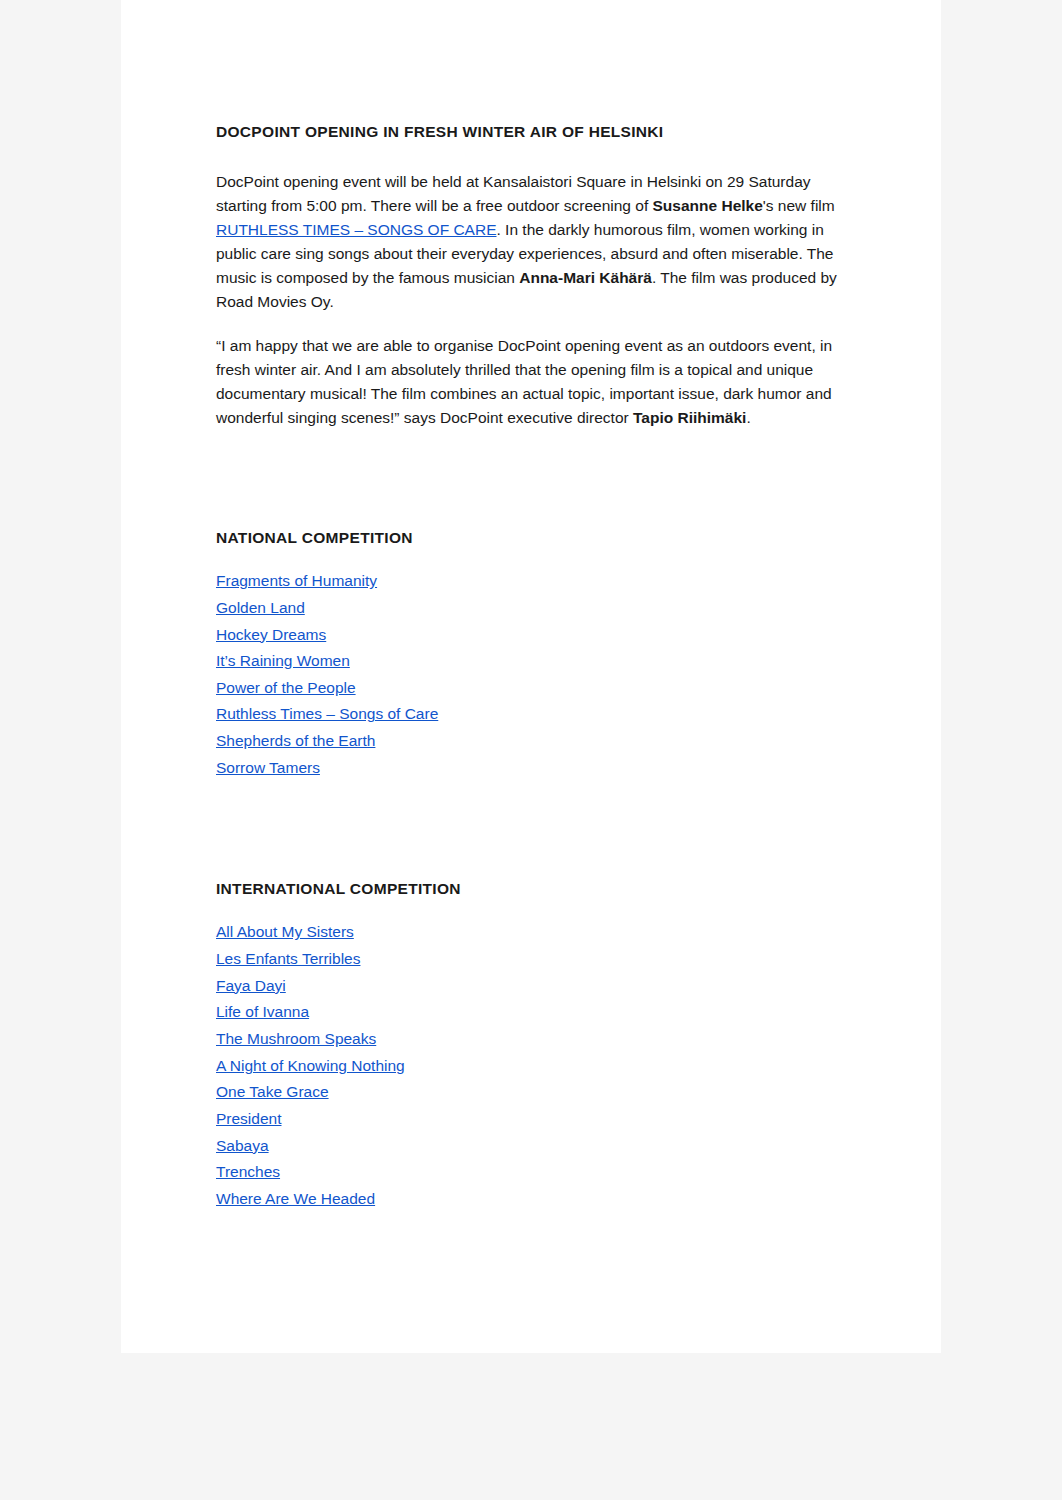DocPoint opening in fresh winter air of Helsinki
DocPoint opening event will be held at Kansalaistori Square in Helsinki on 29 Saturday starting from 5:00 pm. There will be a free outdoor screening of Susanne Helke's new film RUTHLESS TIMES – SONGS OF CARE. In the darkly humorous film, women working in public care sing songs about their everyday experiences, absurd and often miserable. The music is composed by the famous musician Anna-Mari Kähärä. The film was produced by Road Movies Oy.
“I am happy that we are able to organise DocPoint opening event as an outdoors event, in fresh winter air. And I am absolutely thrilled that the opening film is a topical and unique documentary musical! The film combines an actual topic, important issue, dark humor and wonderful singing scenes!” says DocPoint executive director Tapio Riihimäki.
National competition
Fragments of Humanity
Golden Land
Hockey Dreams
It’s Raining Women
Power of the People
Ruthless Times – Songs of Care
Shepherds of the Earth
Sorrow Tamers
International competition
All About My Sisters
Les Enfants Terribles
Faya Dayi
Life of Ivanna
The Mushroom Speaks
A Night of Knowing Nothing
One Take Grace
President
Sabaya
Trenches
Where Are We Headed